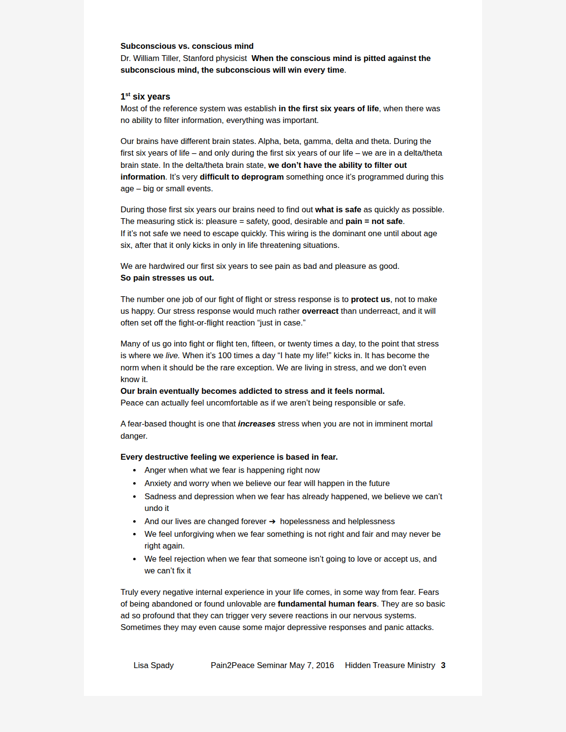Subconscious vs. conscious mind
Dr. William Tiller, Stanford physicist When the conscious mind is pitted against the subconscious mind, the subconscious will win every time.
1st six years
Most of the reference system was establish in the first six years of life, when there was no ability to filter information, everything was important.
Our brains have different brain states. Alpha, beta, gamma, delta and theta. During the first six years of life – and only during the first six years of our life – we are in a delta/theta brain state. In the delta/theta brain state, we don’t have the ability to filter out information. It’s very difficult to deprogram something once it’s programmed during this age – big or small events.
During those first six years our brains need to find out what is safe as quickly as possible.
The measuring stick is: pleasure = safety, good, desirable and pain = not safe.
If it’s not safe we need to escape quickly. This wiring is the dominant one until about age six, after that it only kicks in only in life threatening situations.
We are hardwired our first six years to see pain as bad and pleasure as good.
So pain stresses us out.
The number one job of our fight of flight or stress response is to protect us, not to make us happy. Our stress response would much rather overreact than underreact, and it will often set off the fight-or-flight reaction “just in case.”
Many of us go into fight or flight ten, fifteen, or twenty times a day, to the point that stress is where we live. When it’s 100 times a day “I hate my life!” kicks in. It has become the norm when it should be the rare exception. We are living in stress, and we don’t even know it.
Our brain eventually becomes addicted to stress and it feels normal.
Peace can actually feel uncomfortable as if we aren’t being responsible or safe.
A fear-based thought is one that increases stress when you are not in imminent mortal danger.
Every destructive feeling we experience is based in fear.
Anger when what we fear is happening right now
Anxiety and worry when we believe our fear will happen in the future
Sadness and depression when we fear has already happened, we believe we can’t undo it
And our lives are changed forever ➔ hopelessness and helplessness
We feel unforgiving when we fear something is not right and fair and may never be right again.
We feel rejection when we fear that someone isn’t going to love or accept us, and we can’t fix it
Truly every negative internal experience in your life comes, in some way from fear. Fears of being abandoned or found unlovable are fundamental human fears. They are so basic ad so profound that they can trigger very severe reactions in our nervous systems. Sometimes they may even cause some major depressive responses and panic attacks.
Lisa Spady Pain2Peace Seminar May 7, 2016 Hidden Treasure Ministry 3